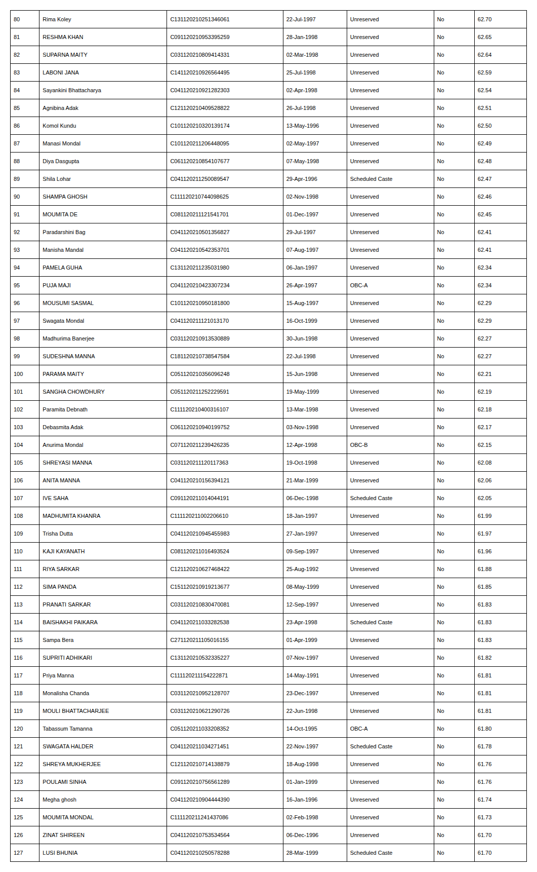| 80 | Rima Koley | C131120210251346061 | 22-Jul-1997 | Unreserved | No | 62.70 |
| 81 | RESHMA KHAN | C091120210953395259 | 28-Jan-1998 | Unreserved | No | 62.65 |
| 82 | SUPARNA MAITY | C031120210809414331 | 02-Mar-1998 | Unreserved | No | 62.64 |
| 83 | LABONI JANA | C141120210926564495 | 25-Jul-1998 | Unreserved | No | 62.59 |
| 84 | Sayankini Bhattacharya | C041120210921282303 | 02-Apr-1998 | Unreserved | No | 62.54 |
| 85 | Agnibina Adak | C121120210409528822 | 26-Jul-1998 | Unreserved | No | 62.51 |
| 86 | Komol Kundu | C101120210320139174 | 13-May-1996 | Unreserved | No | 62.50 |
| 87 | Manasi Mondal | C101120211206448095 | 02-May-1997 | Unreserved | No | 62.49 |
| 88 | Diya Dasgupta | C061120210854107677 | 07-May-1998 | Unreserved | No | 62.48 |
| 89 | Shila Lohar | C041120211250089547 | 29-Apr-1996 | Scheduled Caste | No | 62.47 |
| 90 | SHAMPA GHOSH | C111120210744098625 | 02-Nov-1998 | Unreserved | No | 62.46 |
| 91 | MOUMITA DE | C081120211121541701 | 01-Dec-1997 | Unreserved | No | 62.45 |
| 92 | Paradarshini Bag | C041120210501356827 | 29-Jul-1997 | Unreserved | No | 62.41 |
| 93 | Manisha Mandal | C041120210542353701 | 07-Aug-1997 | Unreserved | No | 62.41 |
| 94 | PAMELA GUHA | C131120211235031980 | 06-Jan-1997 | Unreserved | No | 62.34 |
| 95 | PUJA MAJI | C041120210423307234 | 26-Apr-1997 | OBC-A | No | 62.34 |
| 96 | MOUSUMI SASMAL | C101120210950181800 | 15-Aug-1997 | Unreserved | No | 62.29 |
| 97 | Swagata Mondal | C041120211121013170 | 16-Oct-1999 | Unreserved | No | 62.29 |
| 98 | Madhurima Banerjee | C031120210913530889 | 30-Jun-1998 | Unreserved | No | 62.27 |
| 99 | SUDESHNA MANNA | C181120210738547584 | 22-Jul-1998 | Unreserved | No | 62.27 |
| 100 | PARAMA MAITY | C051120210356096248 | 15-Jun-1998 | Unreserved | No | 62.21 |
| 101 | SANGHA CHOWDHURY | C051120211252229591 | 19-May-1999 | Unreserved | No | 62.19 |
| 102 | Paramita Debnath | C111120210400316107 | 13-Mar-1998 | Unreserved | No | 62.18 |
| 103 | Debasmita Adak | C061120210940199752 | 03-Nov-1998 | Unreserved | No | 62.17 |
| 104 | Anurima Mondal | C071120211239426235 | 12-Apr-1998 | OBC-B | No | 62.15 |
| 105 | SHREYASI MANNA | C031120211120117363 | 19-Oct-1998 | Unreserved | No | 62.08 |
| 106 | ANITA MANNA | C041120210156394121 | 21-Mar-1999 | Unreserved | No | 62.06 |
| 107 | IVE SAHA | C091120211014044191 | 06-Dec-1998 | Scheduled Caste | No | 62.05 |
| 108 | MADHUMITA KHANRA | C111120211002206610 | 18-Jan-1997 | Unreserved | No | 61.99 |
| 109 | Trisha Dutta | C041120210945455983 | 27-Jan-1997 | Unreserved | No | 61.97 |
| 110 | KAJI KAYANATH | C081120211016493524 | 09-Sep-1997 | Unreserved | No | 61.96 |
| 111 | RIYA SARKAR | C121120210627468422 | 25-Aug-1992 | Unreserved | No | 61.88 |
| 112 | SIMA PANDA | C151120210919213677 | 08-May-1999 | Unreserved | No | 61.85 |
| 113 | PRANATI SARKAR | C031120210830470081 | 12-Sep-1997 | Unreserved | No | 61.83 |
| 114 | BAISHAKHI PAIKARA | C041120211033282538 | 23-Apr-1998 | Scheduled Caste | No | 61.83 |
| 115 | Sampa Bera | C271120211105016155 | 01-Apr-1999 | Unreserved | No | 61.83 |
| 116 | SUPRITI ADHIKARI | C131120210532335227 | 07-Nov-1997 | Unreserved | No | 61.82 |
| 117 | Priya Manna | C111120211154222871 | 14-May-1991 | Unreserved | No | 61.81 |
| 118 | Monalisha Chanda | C031120210952128707 | 23-Dec-1997 | Unreserved | No | 61.81 |
| 119 | MOULI BHATTACHARJEE | C031120210621290726 | 22-Jun-1998 | Unreserved | No | 61.81 |
| 120 | Tabassum Tamanna | C051120211033208352 | 14-Oct-1995 | OBC-A | No | 61.80 |
| 121 | SWAGATA HALDER | C041120211034271451 | 22-Nov-1997 | Scheduled Caste | No | 61.78 |
| 122 | SHREYA MUKHERJEE | C121120210714138879 | 18-Aug-1998 | Unreserved | No | 61.76 |
| 123 | POULAMI SINHA | C091120210756561289 | 01-Jan-1999 | Unreserved | No | 61.76 |
| 124 | Megha ghosh | C041120210904444390 | 16-Jan-1996 | Unreserved | No | 61.74 |
| 125 | MOUMITA MONDAL | C111120211241437086 | 02-Feb-1998 | Unreserved | No | 61.73 |
| 126 | ZINAT SHIREEN | C041120210753534564 | 06-Dec-1996 | Unreserved | No | 61.70 |
| 127 | LUSI BHUNIA | C041120210250578288 | 28-Mar-1999 | Scheduled Caste | No | 61.70 |